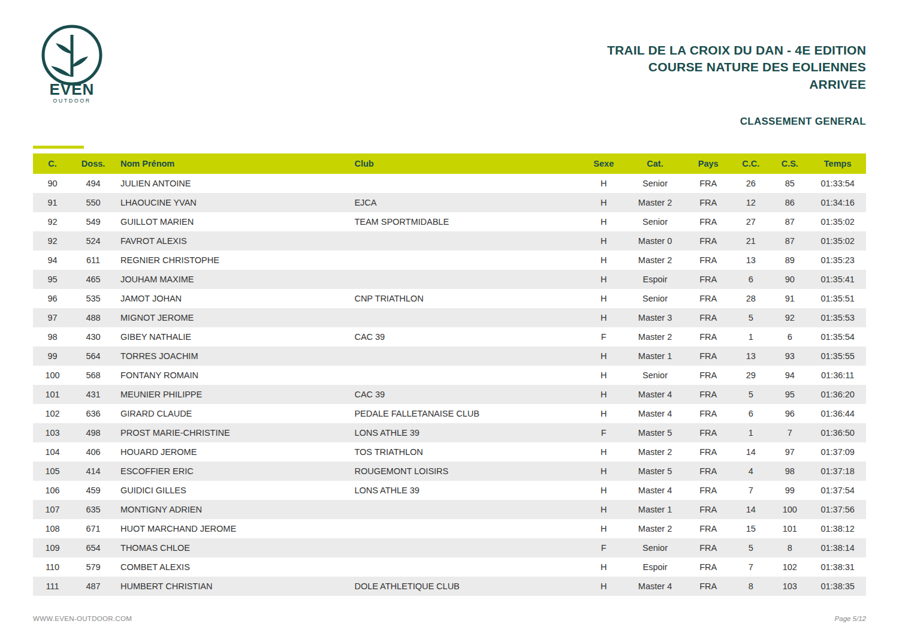EVEN OUTDOOR
TRAIL DE LA CROIX DU DAN - 4E EDITION
COURSE NATURE DES EOLIENNES
ARRIVEE
CLASSEMENT GENERAL
| C. | Doss. | Nom Prénom | Club | Sexe | Cat. | Pays | C.C. | C.S. | Temps |
| --- | --- | --- | --- | --- | --- | --- | --- | --- | --- |
| 90 | 494 | JULIEN ANTOINE | | H | Senior | FRA | 26 | 85 | 01:33:54 |
| 91 | 550 | LHAOUCINE YVAN | EJCA | H | Master 2 | FRA | 12 | 86 | 01:34:16 |
| 92 | 549 | GUILLOT MARIEN | TEAM SPORTMIDABLE | H | Senior | FRA | 27 | 87 | 01:35:02 |
| 92 | 524 | FAVROT ALEXIS | | H | Master 0 | FRA | 21 | 87 | 01:35:02 |
| 94 | 611 | REGNIER CHRISTOPHE | | H | Master 2 | FRA | 13 | 89 | 01:35:23 |
| 95 | 465 | JOUHAM MAXIME | | H | Espoir | FRA | 6 | 90 | 01:35:41 |
| 96 | 535 | JAMOT JOHAN | CNP TRIATHLON | H | Senior | FRA | 28 | 91 | 01:35:51 |
| 97 | 488 | MIGNOT JEROME | | H | Master 3 | FRA | 5 | 92 | 01:35:53 |
| 98 | 430 | GIBEY NATHALIE | CAC 39 | F | Master 2 | FRA | 1 | 6 | 01:35:54 |
| 99 | 564 | TORRES JOACHIM | | H | Master 1 | FRA | 13 | 93 | 01:35:55 |
| 100 | 568 | FONTANY ROMAIN | | H | Senior | FRA | 29 | 94 | 01:36:11 |
| 101 | 431 | MEUNIER PHILIPPE | CAC 39 | H | Master 4 | FRA | 5 | 95 | 01:36:20 |
| 102 | 636 | GIRARD CLAUDE | PEDALE FALLETANAISE CLUB | H | Master 4 | FRA | 6 | 96 | 01:36:44 |
| 103 | 498 | PROST MARIE-CHRISTINE | LONS ATHLE 39 | F | Master 5 | FRA | 1 | 7 | 01:36:50 |
| 104 | 406 | HOUARD JEROME | TOS TRIATHLON | H | Master 2 | FRA | 14 | 97 | 01:37:09 |
| 105 | 414 | ESCOFFIER ERIC | ROUGEMONT LOISIRS | H | Master 5 | FRA | 4 | 98 | 01:37:18 |
| 106 | 459 | GUIDICI GILLES | LONS ATHLE 39 | H | Master 4 | FRA | 7 | 99 | 01:37:54 |
| 107 | 635 | MONTIGNY ADRIEN | | H | Master 1 | FRA | 14 | 100 | 01:37:56 |
| 108 | 671 | HUOT MARCHAND JEROME | | H | Master 2 | FRA | 15 | 101 | 01:38:12 |
| 109 | 654 | THOMAS CHLOE | | F | Senior | FRA | 5 | 8 | 01:38:14 |
| 110 | 579 | COMBET ALEXIS | | H | Espoir | FRA | 7 | 102 | 01:38:31 |
| 111 | 487 | HUMBERT CHRISTIAN | DOLE ATHLETIQUE CLUB | H | Master 4 | FRA | 8 | 103 | 01:38:35 |
WWW.EVEN-OUTDOOR.COM Page 5/12